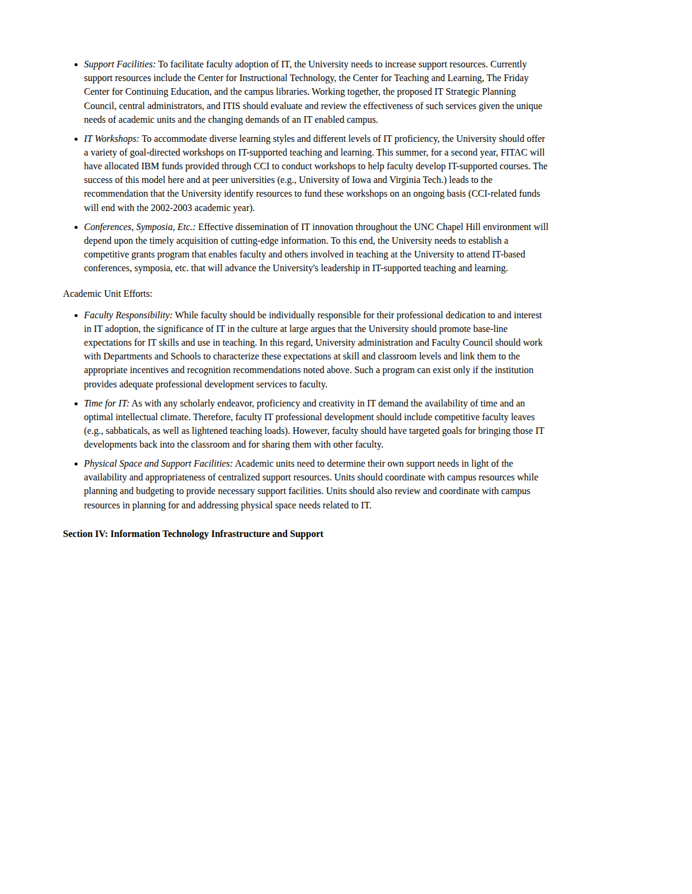Support Facilities: To facilitate faculty adoption of IT, the University needs to increase support resources. Currently support resources include the Center for Instructional Technology, the Center for Teaching and Learning, The Friday Center for Continuing Education, and the campus libraries. Working together, the proposed IT Strategic Planning Council, central administrators, and ITIS should evaluate and review the effectiveness of such services given the unique needs of academic units and the changing demands of an IT enabled campus.
IT Workshops: To accommodate diverse learning styles and different levels of IT proficiency, the University should offer a variety of goal-directed workshops on IT-supported teaching and learning. This summer, for a second year, FITAC will have allocated IBM funds provided through CCI to conduct workshops to help faculty develop IT-supported courses. The success of this model here and at peer universities (e.g., University of Iowa and Virginia Tech.) leads to the recommendation that the University identify resources to fund these workshops on an ongoing basis (CCI-related funds will end with the 2002-2003 academic year).
Conferences, Symposia, Etc.: Effective dissemination of IT innovation throughout the UNC Chapel Hill environment will depend upon the timely acquisition of cutting-edge information. To this end, the University needs to establish a competitive grants program that enables faculty and others involved in teaching at the University to attend IT-based conferences, symposia, etc. that will advance the University's leadership in IT-supported teaching and learning.
Academic Unit Efforts:
Faculty Responsibility: While faculty should be individually responsible for their professional dedication to and interest in IT adoption, the significance of IT in the culture at large argues that the University should promote base-line expectations for IT skills and use in teaching. In this regard, University administration and Faculty Council should work with Departments and Schools to characterize these expectations at skill and classroom levels and link them to the appropriate incentives and recognition recommendations noted above. Such a program can exist only if the institution provides adequate professional development services to faculty.
Time for IT: As with any scholarly endeavor, proficiency and creativity in IT demand the availability of time and an optimal intellectual climate. Therefore, faculty IT professional development should include competitive faculty leaves (e.g., sabbaticals, as well as lightened teaching loads). However, faculty should have targeted goals for bringing those IT developments back into the classroom and for sharing them with other faculty.
Physical Space and Support Facilities: Academic units need to determine their own support needs in light of the availability and appropriateness of centralized support resources. Units should coordinate with campus resources while planning and budgeting to provide necessary support facilities. Units should also review and coordinate with campus resources in planning for and addressing physical space needs related to IT.
Section IV: Information Technology Infrastructure and Support